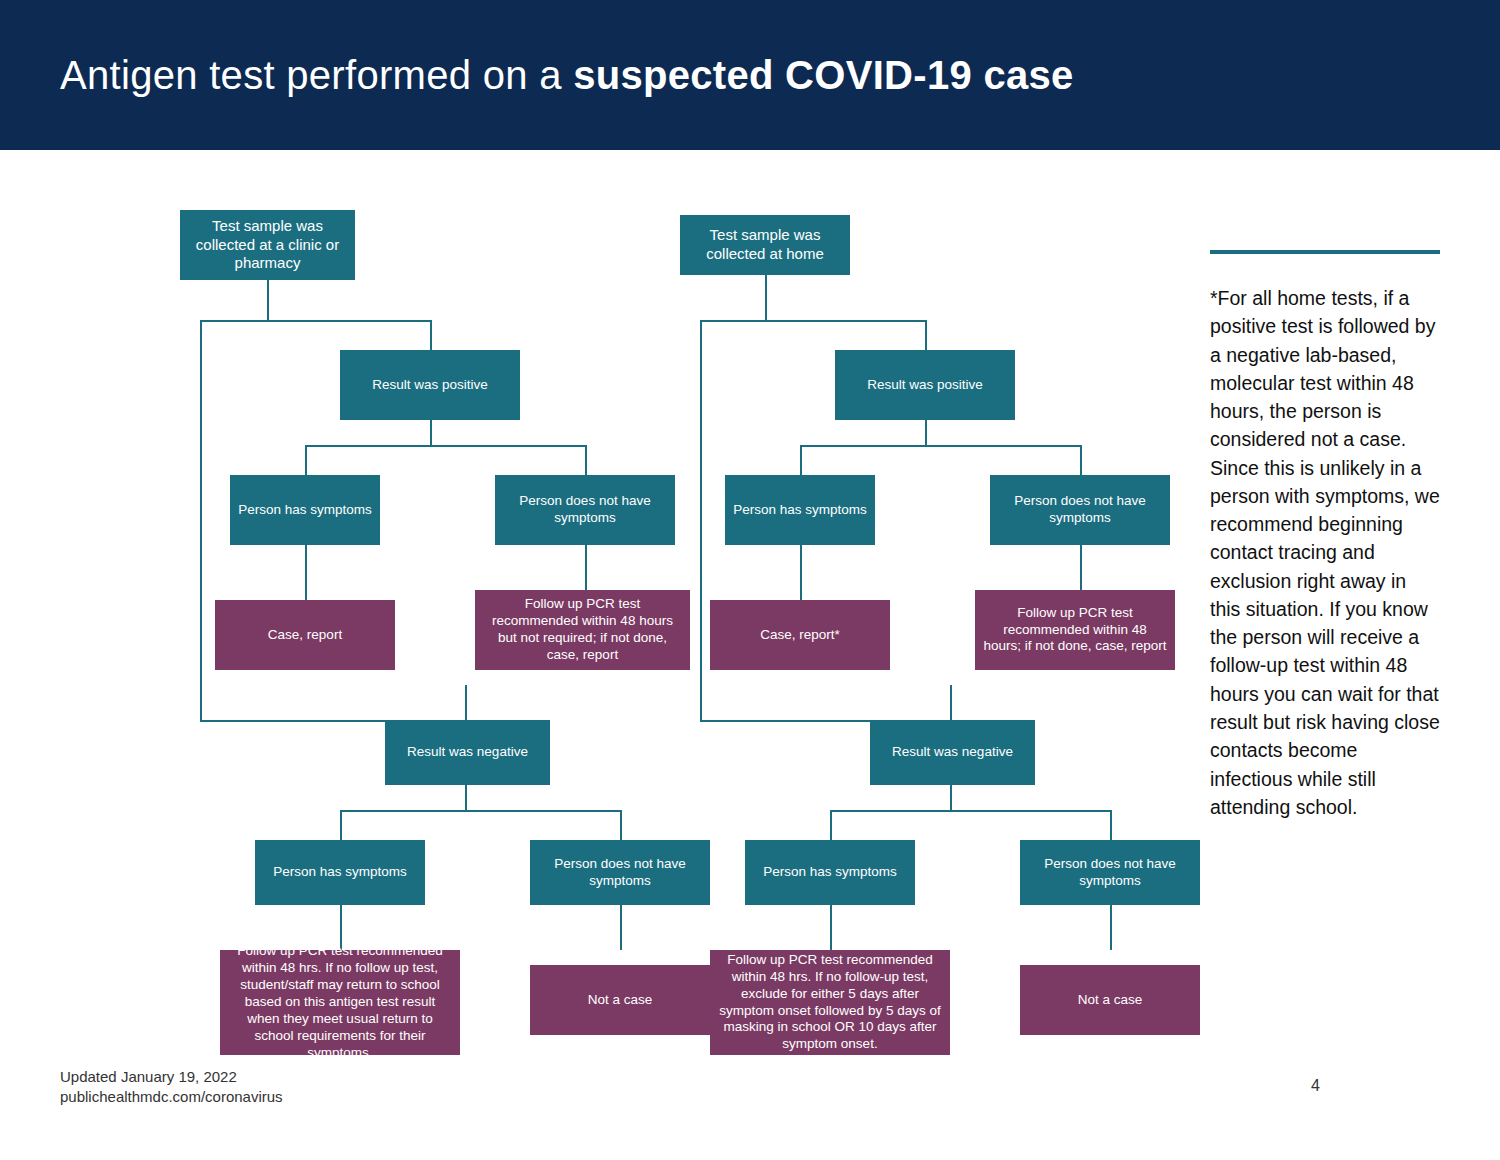Antigen test performed on a suspected COVID-19 case
Test sample was collected at a clinic or pharmacy
Result was positive
Person has symptoms
Person does not have symptoms
Case, report
Follow up PCR test recommended within 48 hours but not required; if not done, case, report
Result was negative
Person has symptoms
Person does not have symptoms
Follow up PCR test recommended within 48 hrs. If no follow up test, student/staff may return to school based on this antigen test result when they meet usual return to school requirements for their symptoms.
Not a case
Test sample was collected at home
Result was positive
Person has symptoms
Person does not have symptoms
Case, report*
Follow up PCR test recommended within 48 hours; if not done, case, report
Result was negative
Person has symptoms
Person does not have symptoms
Follow up PCR test recommended within 48 hrs. If no follow-up test, exclude for either 5 days after symptom onset followed by 5 days of masking in school OR 10 days after symptom onset.
Not a case
*For all home tests, if a positive test is followed by a negative lab-based, molecular test within 48 hours, the person is considered not a case. Since this is unlikely in a person with symptoms, we recommend beginning contact tracing and exclusion right away in this situation. If you know the person will receive a follow-up test within 48 hours you can wait for that result but risk having close contacts become infectious while still attending school.
Updated January 19, 2022
publichealthmdc.com/coronavirus
4